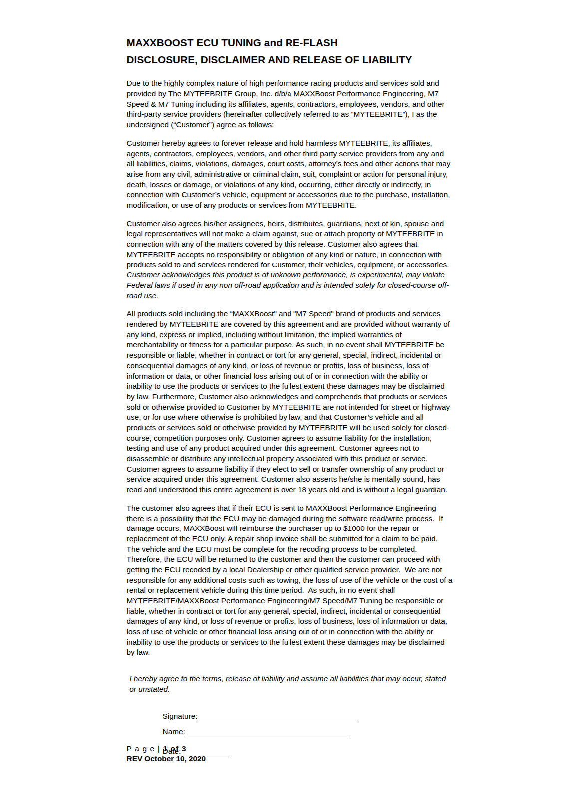MAXXBOOST ECU TUNING and RE-FLASH
DISCLOSURE, DISCLAIMER AND RELEASE OF LIABILITY
Due to the highly complex nature of high performance racing products and services sold and provided by The MYTEEBRITE Group, Inc. d/b/a MAXXBoost Performance Engineering, M7 Speed & M7 Tuning including its affiliates, agents, contractors, employees, vendors, and other third-party service providers (hereinafter collectively referred to as “MYTEEBRITE”), I as the undersigned (“Customer”) agree as follows:
Customer hereby agrees to forever release and hold harmless MYTEEBRITE, its affiliates, agents, contractors, employees, vendors, and other third party service providers from any and all liabilities, claims, violations, damages, court costs, attorney’s fees and other actions that may arise from any civil, administrative or criminal claim, suit, complaint or action for personal injury, death, losses or damage, or violations of any kind, occurring, either directly or indirectly, in connection with Customer’s vehicle, equipment or accessories due to the purchase, installation, modification, or use of any products or services from MYTEEBRITE.
Customer also agrees his/her assignees, heirs, distributes, guardians, next of kin, spouse and legal representatives will not make a claim against, sue or attach property of MYTEEBRITE in connection with any of the matters covered by this release. Customer also agrees that MYTEEBRITE accepts no responsibility or obligation of any kind or nature, in connection with products sold to and services rendered for Customer, their vehicles, equipment, or accessories. Customer acknowledges this product is of unknown performance, is experimental, may violate Federal laws if used in any non off-road application and is intended solely for closed-course off-road use.
All products sold including the “MAXXBoost" and "M7 Speed" brand of products and services rendered by MYTEEBRITE are covered by this agreement and are provided without warranty of any kind, express or implied, including without limitation, the implied warranties of merchantability or fitness for a particular purpose. As such, in no event shall MYTEEBRITE be responsible or liable, whether in contract or tort for any general, special, indirect, incidental or consequential damages of any kind, or loss of revenue or profits, loss of business, loss of information or data, or other financial loss arising out of or in connection with the ability or inability to use the products or services to the fullest extent these damages may be disclaimed by law. Furthermore, Customer also acknowledges and comprehends that products or services sold or otherwise provided to Customer by MYTEEBRITE are not intended for street or highway use, or for use where otherwise is prohibited by law, and that Customer’s vehicle and all products or services sold or otherwise provided by MYTEEBRITE will be used solely for closed-course, competition purposes only. Customer agrees to assume liability for the installation, testing and use of any product acquired under this agreement. Customer agrees not to disassemble or distribute any intellectual property associated with this product or service. Customer agrees to assume liability if they elect to sell or transfer ownership of any product or service acquired under this agreement. Customer also asserts he/she is mentally sound, has read and understood this entire agreement is over 18 years old and is without a legal guardian.
The customer also agrees that if their ECU is sent to MAXXBoost Performance Engineering there is a possibility that the ECU may be damaged during the software read/write process. If damage occurs, MAXXBoost will reimburse the purchaser up to $1000 for the repair or replacement of the ECU only. A repair shop invoice shall be submitted for a claim to be paid. The vehicle and the ECU must be complete for the recoding process to be completed. Therefore, the ECU will be returned to the customer and then the customer can proceed with getting the ECU recoded by a local Dealership or other qualified service provider. We are not responsible for any additional costs such as towing, the loss of use of the vehicle or the cost of a rental or replacement vehicle during this time period. As such, in no event shall MYTEEBRITE/MAXXBoost Performance Engineering/M7 Speed/M7 Tuning be responsible or liable, whether in contract or tort for any general, special, indirect, incidental or consequential damages of any kind, or loss of revenue or profits, loss of business, loss of information or data, loss of use of vehicle or other financial loss arising out of or in connection with the ability or inability to use the products or services to the fullest extent these damages may be disclaimed by law.
I hereby agree to the terms, release of liability and assume all liabilities that may occur, stated or unstated.
Signature:
Name:
Date:
P a g e | 1 of 3
REV October 10, 2020